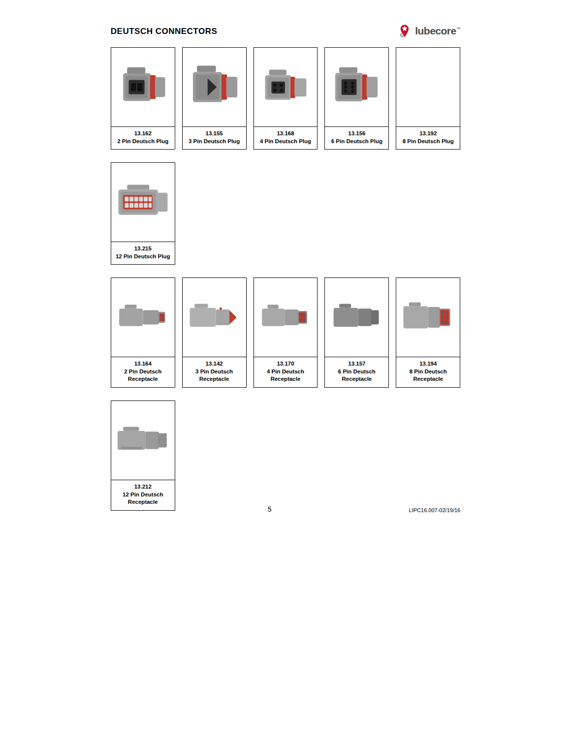DEUTSCH CONNECTORS
lubecore™
13.162
2 Pin Deutsch Plug
13.155
3 Pin Deutsch Plug
13.168
4 Pin Deutsch Plug
13.156
6 Pin Deutsch Plug
13.192
8 Pin Deutsch Plug
13.215
12 Pin Deutsch Plug
13.164
2 Pin Deutsch
Receptacle
13.142
3 Pin Deutsch
Receptacle
13.170
4 Pin Deutsch
Receptacle
13.157
6 Pin Deutsch
Receptacle
13.194
8 Pin Deutsch
Receptacle
13.212
12 Pin Deutsch
Receptacle
5
LIPC16.007-02/19/16